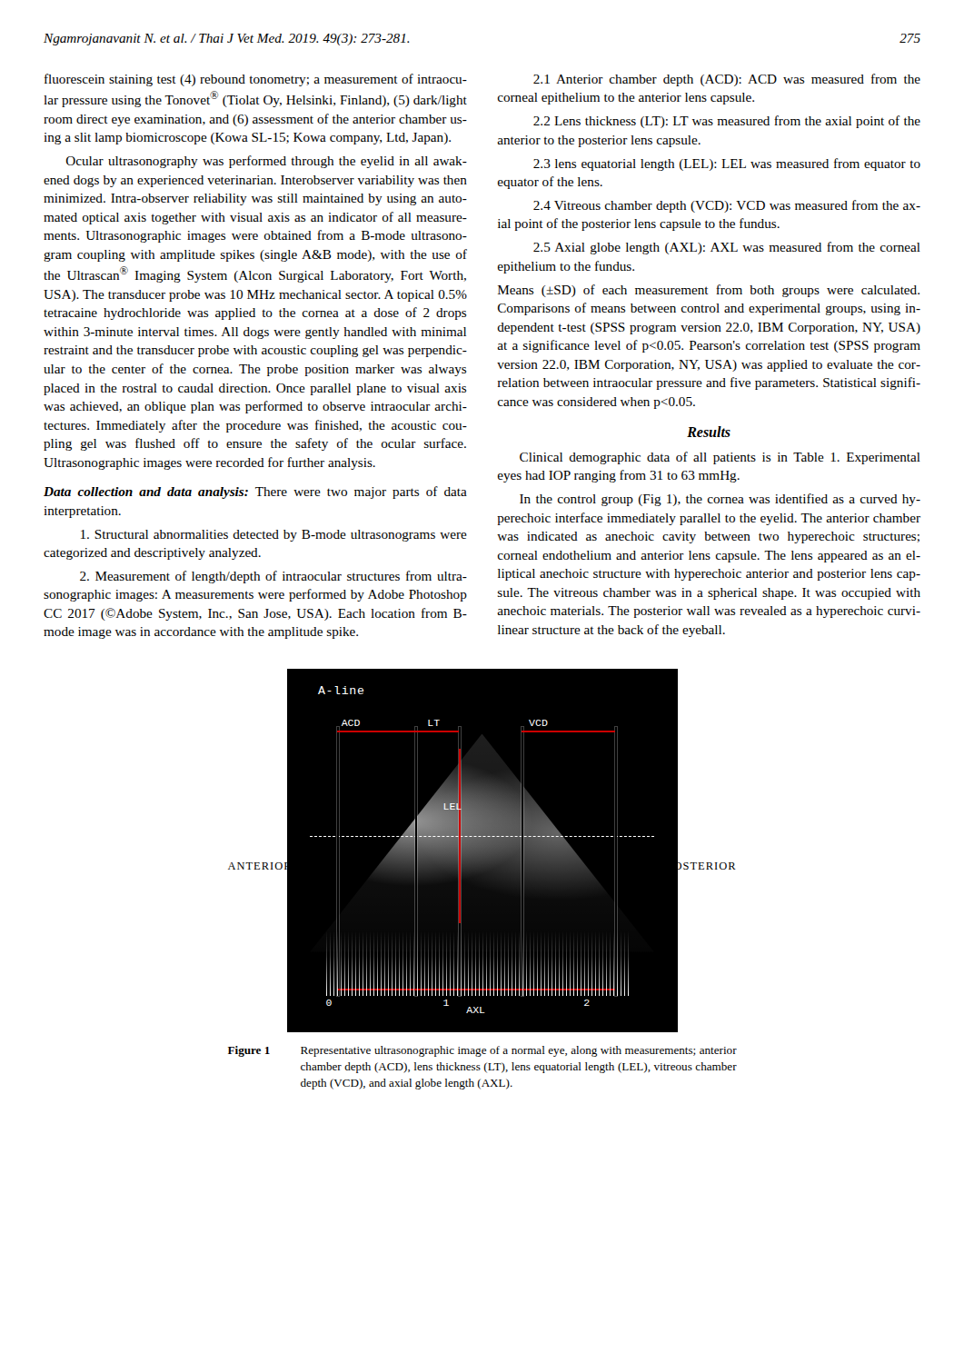Ngamrojanavanit N. et al. / Thai J Vet Med. 2019. 49(3): 273-281. 275
fluorescein staining test (4) rebound tonometry; a measurement of intraocular pressure using the Tonovet® (Tiolat Oy, Helsinki, Finland), (5) dark/light room direct eye examination, and (6) assessment of the anterior chamber using a slit lamp biomicroscope (Kowa SL-15; Kowa company, Ltd, Japan).
Ocular ultrasonography was performed through the eyelid in all awakened dogs by an experienced veterinarian. Interobserver variability was then minimized. Intra-observer reliability was still maintained by using an automated optical axis together with visual axis as an indicator of all measurements. Ultrasonographic images were obtained from a B-mode ultrasonogram coupling with amplitude spikes (single A&B mode), with the use of the Ultrascan® Imaging System (Alcon Surgical Laboratory, Fort Worth, USA). The transducer probe was 10 MHz mechanical sector. A topical 0.5% tetracaine hydrochloride was applied to the cornea at a dose of 2 drops within 3-minute interval times. All dogs were gently handled with minimal restraint and the transducer probe with acoustic coupling gel was perpendicular to the center of the cornea. The probe position marker was always placed in the rostral to caudal direction. Once parallel plane to visual axis was achieved, an oblique plan was performed to observe intraocular architectures. Immediately after the procedure was finished, the acoustic coupling gel was flushed off to ensure the safety of the ocular surface. Ultrasonographic images were recorded for further analysis.
Data collection and data analysis: There were two major parts of data interpretation.
1. Structural abnormalities detected by B-mode ultrasonograms were categorized and descriptively analyzed.
2. Measurement of length/depth of intraocular structures from ultrasonographic images: A measurements were performed by Adobe Photoshop CC 2017 (©Adobe System, Inc., San Jose, USA). Each location from B-mode image was in accordance with the amplitude spike.
2.1 Anterior chamber depth (ACD): ACD was measured from the corneal epithelium to the anterior lens capsule.
2.2 Lens thickness (LT): LT was measured from the axial point of the anterior to the posterior lens capsule.
2.3 lens equatorial length (LEL): LEL was measured from equator to equator of the lens.
2.4 Vitreous chamber depth (VCD): VCD was measured from the axial point of the posterior lens capsule to the fundus.
2.5 Axial globe length (AXL): AXL was measured from the corneal epithelium to the fundus.
Means (±SD) of each measurement from both groups were calculated. Comparisons of means between control and experimental groups, using independent t-test (SPSS program version 22.0, IBM Corporation, NY, USA) at a significance level of p<0.05. Pearson's correlation test (SPSS program version 22.0, IBM Corporation, NY, USA) was applied to evaluate the correlation between intraocular pressure and five parameters. Statistical significance was considered when p<0.05.
Results
Clinical demographic data of all patients is in Table 1. Experimental eyes had IOP ranging from 31 to 63 mmHg.
In the control group (Fig 1), the cornea was identified as a curved hyperechoic interface immediately parallel to the eyelid. The anterior chamber was indicated as anechoic cavity between two hyperechoic structures; corneal endothelium and anterior lens capsule. The lens appeared as an elliptical anechoic structure with hyperechoic anterior and posterior lens capsule. The vitreous chamber was in a spherical shape. It was occupied with anechoic materials. The posterior wall was revealed as a hyperechoic curvilinear structure at the back of the eyeball.
ANTERIOR POSTERIOR
A-line ACD LT VCD LEL AXL 0 1 2
Figure 1 Representative ultrasonographic image of a normal eye, along with measurements; anterior chamber depth (ACD), lens thickness (LT), lens equatorial length (LEL), vitreous chamber depth (VCD), and axial globe length (AXL).